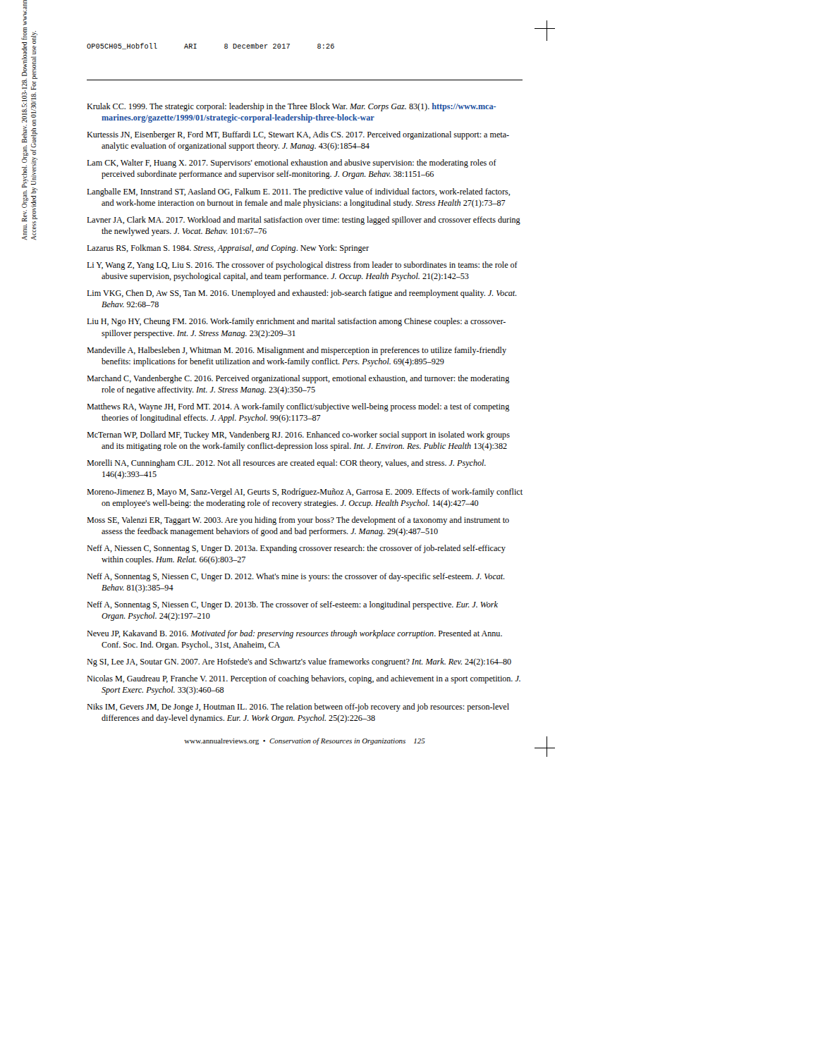OP05CH05_Hobfoll ARI 8 December 2017 8:26
Annu. Rev. Organ. Psychol. Organ. Behav. 2018.5:103-128. Downloaded from www.annualreviews.org Access provided by University of Guelph on 01/30/18. For personal use only.
Krulak CC. 1999. The strategic corporal: leadership in the Three Block War. Mar. Corps Gaz. 83(1). https://www.mca-marines.org/gazette/1999/01/strategic-corporal-leadership-three-block-war
Kurtessis JN, Eisenberger R, Ford MT, Buffardi LC, Stewart KA, Adis CS. 2017. Perceived organizational support: a meta-analytic evaluation of organizational support theory. J. Manag. 43(6):1854–84
Lam CK, Walter F, Huang X. 2017. Supervisors' emotional exhaustion and abusive supervision: the moderating roles of perceived subordinate performance and supervisor self-monitoring. J. Organ. Behav. 38:1151–66
Langballe EM, Innstrand ST, Aasland OG, Falkum E. 2011. The predictive value of individual factors, work-related factors, and work-home interaction on burnout in female and male physicians: a longitudinal study. Stress Health 27(1):73–87
Lavner JA, Clark MA. 2017. Workload and marital satisfaction over time: testing lagged spillover and crossover effects during the newlywed years. J. Vocat. Behav. 101:67–76
Lazarus RS, Folkman S. 1984. Stress, Appraisal, and Coping. New York: Springer
Li Y, Wang Z, Yang LQ, Liu S. 2016. The crossover of psychological distress from leader to subordinates in teams: the role of abusive supervision, psychological capital, and team performance. J. Occup. Health Psychol. 21(2):142–53
Lim VKG, Chen D, Aw SS, Tan M. 2016. Unemployed and exhausted: job-search fatigue and reemployment quality. J. Vocat. Behav. 92:68–78
Liu H, Ngo HY, Cheung FM. 2016. Work-family enrichment and marital satisfaction among Chinese couples: a crossover-spillover perspective. Int. J. Stress Manag. 23(2):209–31
Mandeville A, Halbesleben J, Whitman M. 2016. Misalignment and misperception in preferences to utilize family-friendly benefits: implications for benefit utilization and work-family conflict. Pers. Psychol. 69(4):895–929
Marchand C, Vandenberghe C. 2016. Perceived organizational support, emotional exhaustion, and turnover: the moderating role of negative affectivity. Int. J. Stress Manag. 23(4):350–75
Matthews RA, Wayne JH, Ford MT. 2014. A work-family conflict/subjective well-being process model: a test of competing theories of longitudinal effects. J. Appl. Psychol. 99(6):1173–87
McTernan WP, Dollard MF, Tuckey MR, Vandenberg RJ. 2016. Enhanced co-worker social support in isolated work groups and its mitigating role on the work-family conflict-depression loss spiral. Int. J. Environ. Res. Public Health 13(4):382
Morelli NA, Cunningham CJL. 2012. Not all resources are created equal: COR theory, values, and stress. J. Psychol. 146(4):393–415
Moreno-Jimenez B, Mayo M, Sanz-Vergel AI, Geurts S, Rodríguez-Muñoz A, Garrosa E. 2009. Effects of work-family conflict on employee's well-being: the moderating role of recovery strategies. J. Occup. Health Psychol. 14(4):427–40
Moss SE, Valenzi ER, Taggart W. 2003. Are you hiding from your boss? The development of a taxonomy and instrument to assess the feedback management behaviors of good and bad performers. J. Manag. 29(4):487–510
Neff A, Niessen C, Sonnentag S, Unger D. 2013a. Expanding crossover research: the crossover of job-related self-efficacy within couples. Hum. Relat. 66(6):803–27
Neff A, Sonnentag S, Niessen C, Unger D. 2012. What's mine is yours: the crossover of day-specific self-esteem. J. Vocat. Behav. 81(3):385–94
Neff A, Sonnentag S, Niessen C, Unger D. 2013b. The crossover of self-esteem: a longitudinal perspective. Eur. J. Work Organ. Psychol. 24(2):197–210
Neveu JP, Kakavand B. 2016. Motivated for bad: preserving resources through workplace corruption. Presented at Annu. Conf. Soc. Ind. Organ. Psychol., 31st, Anaheim, CA
Ng SI, Lee JA, Soutar GN. 2007. Are Hofstede's and Schwartz's value frameworks congruent? Int. Mark. Rev. 24(2):164–80
Nicolas M, Gaudreau P, Franche V. 2011. Perception of coaching behaviors, coping, and achievement in a sport competition. J. Sport Exerc. Psychol. 33(3):460–68
Niks IM, Gevers JM, De Jonge J, Houtman IL. 2016. The relation between off-job recovery and job resources: person-level differences and day-level dynamics. Eur. J. Work Organ. Psychol. 25(2):226–38
www.annualreviews.org • Conservation of Resources in Organizations 125